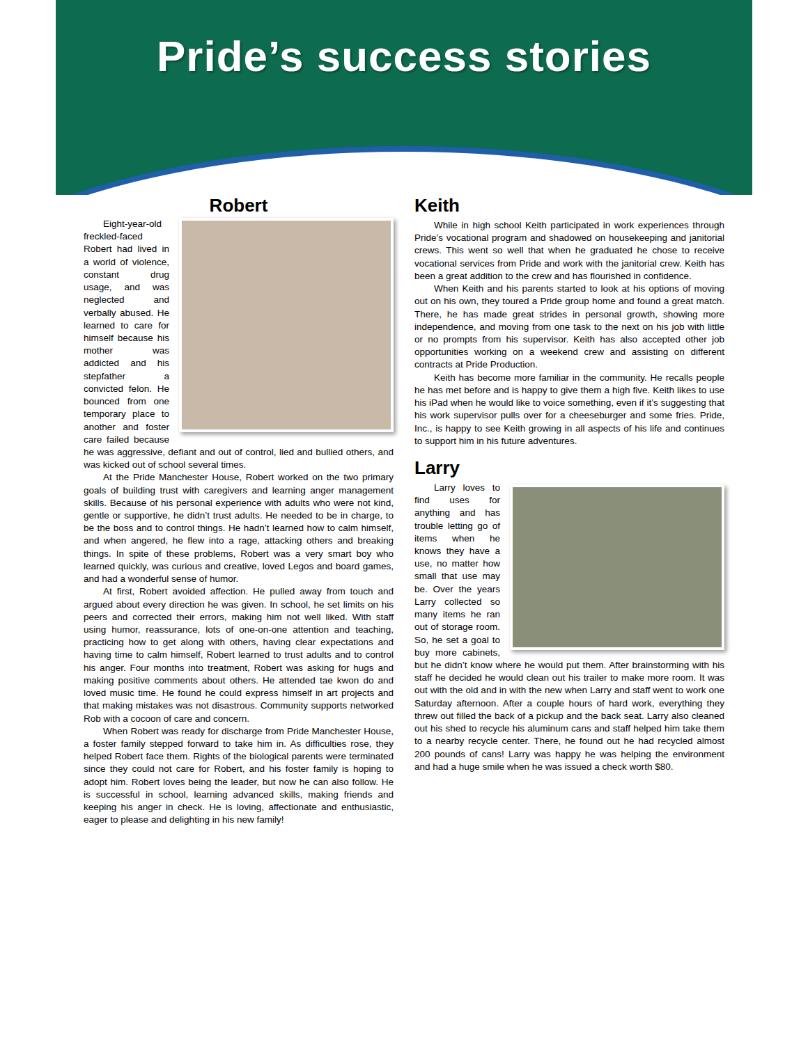Pride’s success stories
Robert
Eight-year-old freckled-faced Robert had lived in a world of violence, constant drug usage, and was neglected and verbally abused. He learned to care for himself because his mother was addicted and his stepfather a convicted felon. He bounced from one temporary place to another and foster care failed because he was aggressive, defiant and out of control, lied and bullied others, and was kicked out of school several times.
At the Pride Manchester House, Robert worked on the two primary goals of building trust with caregivers and learning anger management skills. Because of his personal experience with adults who were not kind, gentle or supportive, he didn’t trust adults. He needed to be in charge, to be the boss and to control things. He hadn’t learned how to calm himself, and when angered, he flew into a rage, attacking others and breaking things. In spite of these problems, Robert was a very smart boy who learned quickly, was curious and creative, loved Legos and board games, and had a wonderful sense of humor.
At first, Robert avoided affection. He pulled away from touch and argued about every direction he was given. In school, he set limits on his peers and corrected their errors, making him not well liked. With staff using humor, reassurance, lots of one-on-one attention and teaching, practicing how to get along with others, having clear expectations and having time to calm himself, Robert learned to trust adults and to control his anger. Four months into treatment, Robert was asking for hugs and making positive comments about others. He attended tae kwon do and loved music time. He found he could express himself in art projects and that making mistakes was not disastrous. Community supports networked Rob with a cocoon of care and concern.
When Robert was ready for discharge from Pride Manchester House, a foster family stepped forward to take him in. As difficulties rose, they helped Robert face them. Rights of the biological parents were terminated since they could not care for Robert, and his foster family is hoping to adopt him. Robert loves being the leader, but now he can also follow. He is successful in school, learning advanced skills, making friends and keeping his anger in check. He is loving, affectionate and enthusiastic, eager to please and delighting in his new family!
Keith
While in high school Keith participated in work experiences through Pride’s vocational program and shadowed on housekeeping and janitorial crews. This went so well that when he graduated he chose to receive vocational services from Pride and work with the janitorial crew. Keith has been a great addition to the crew and has flourished in confidence.
When Keith and his parents started to look at his options of moving out on his own, they toured a Pride group home and found a great match. There, he has made great strides in personal growth, showing more independence, and moving from one task to the next on his job with little or no prompts from his supervisor. Keith has also accepted other job opportunities working on a weekend crew and assisting on different contracts at Pride Production.
Keith has become more familiar in the community. He recalls people he has met before and is happy to give them a high five. Keith likes to use his iPad when he would like to voice something, even if it’s suggesting that his work supervisor pulls over for a cheeseburger and some fries. Pride, Inc., is happy to see Keith growing in all aspects of his life and continues to support him in his future adventures.
Larry
Larry loves to find uses for anything and has trouble letting go of items when he knows they have a use, no matter how small that use may be. Over the years Larry collected so many items he ran out of storage room. So, he set a goal to buy more cabinets, but he didn’t know where he would put them. After brainstorming with his staff he decided he would clean out his trailer to make more room. It was out with the old and in with the new when Larry and staff went to work one Saturday afternoon. After a couple hours of hard work, everything they threw out filled the back of a pickup and the back seat. Larry also cleaned out his shed to recycle his aluminum cans and staff helped him take them to a nearby recycle center. There, he found out he had recycled almost 200 pounds of cans! Larry was happy he was helping the environment and had a huge smile when he was issued a check worth $80.